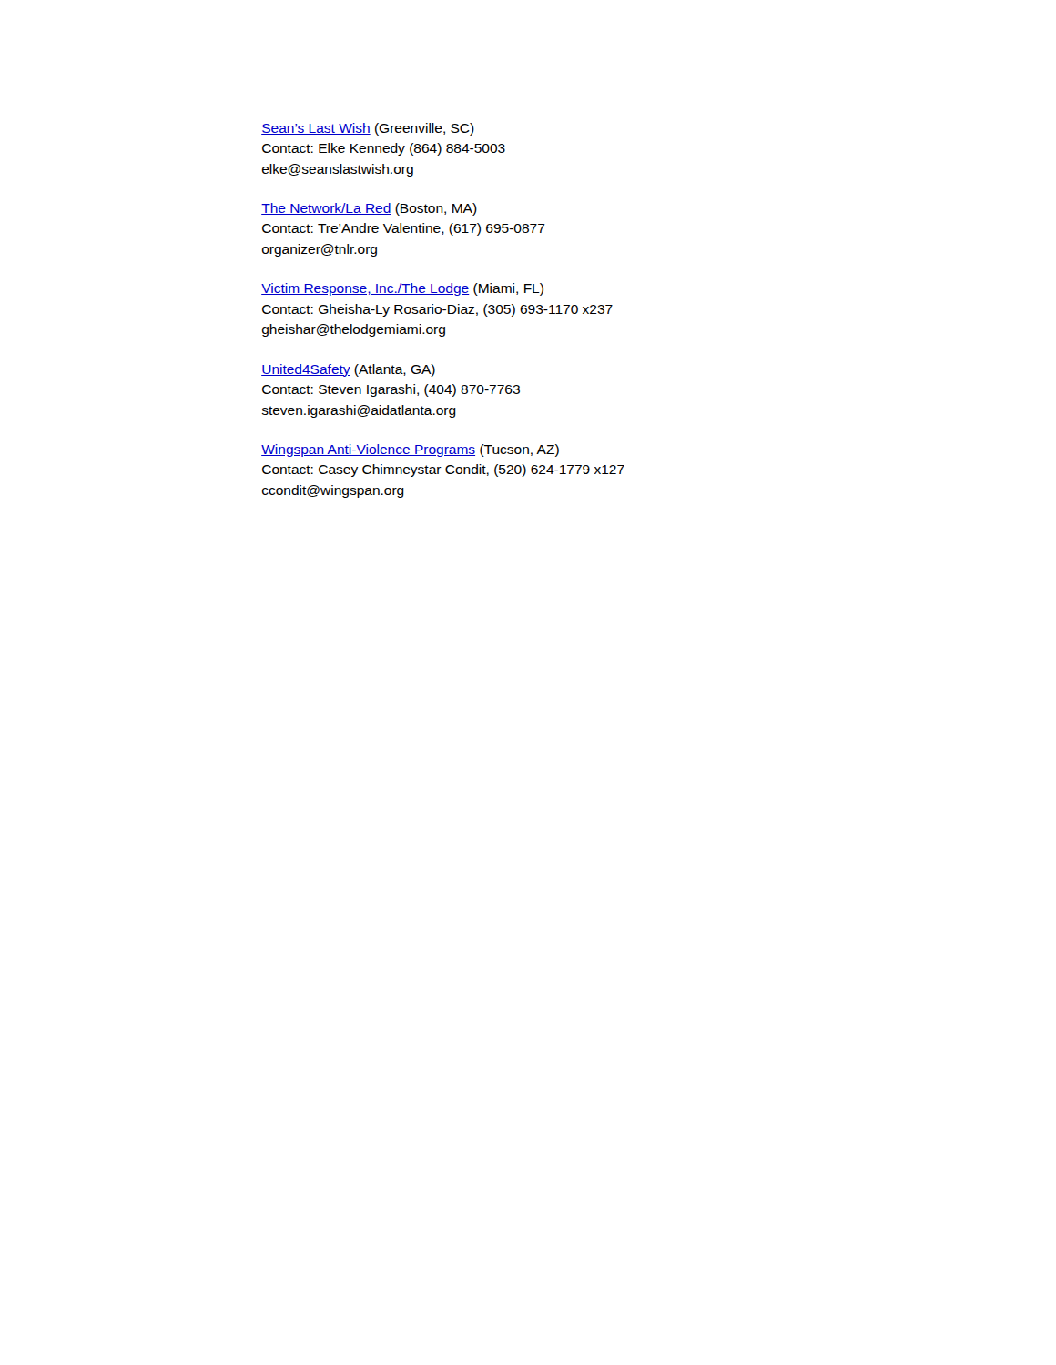Sean’s Last Wish (Greenville, SC)
Contact: Elke Kennedy (864) 884-5003
elke@seanslastwish.org
The Network/La Red (Boston, MA)
Contact: Tre’Andre Valentine, (617) 695-0877
organizer@tnlr.org
Victim Response, Inc./The Lodge (Miami, FL)
Contact: Gheisha-Ly Rosario-Diaz, (305) 693-1170 x237
gheishar@thelodgemiami.org
United4Safety (Atlanta, GA)
Contact: Steven Igarashi, (404) 870-7763
steven.igarashi@aidatlanta.org
Wingspan Anti-Violence Programs (Tucson, AZ)
Contact: Casey Chimneystar Condit, (520) 624-1779 x127
ccondit@wingspan.org